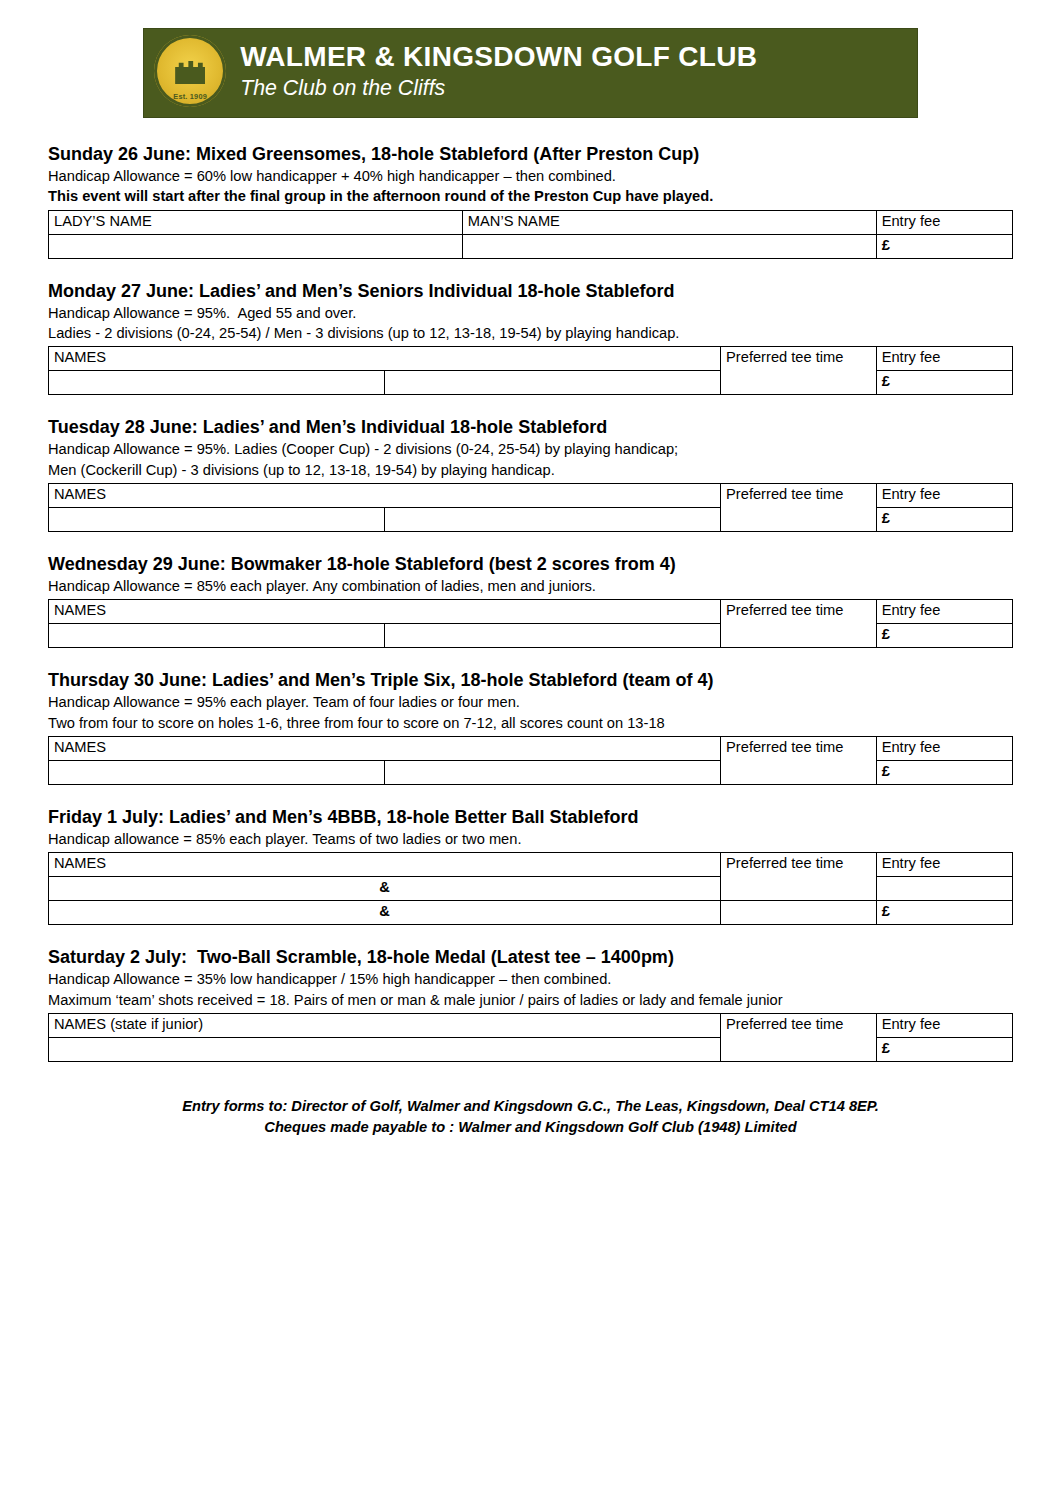WALMER & KINGSDOWN GOLF CLUB
The Club on the Cliffs
Sunday 26 June: Mixed Greensomes, 18-hole Stableford (After Preston Cup)
Handicap Allowance = 60% low handicapper + 40% high handicapper – then combined.
This event will start after the final group in the afternoon round of the Preston Cup have played.
| LADY’S NAME | MAN’S NAME | Entry fee |
| | | £ |
Monday 27 June: Ladies’ and Men’s Seniors Individual 18-hole Stableford
Handicap Allowance = 95%. Aged 55 and over.
Ladies - 2 divisions (0-24, 25-54) / Men - 3 divisions (up to 12, 13-18, 19-54) by playing handicap.
| NAMES | Preferred tee time | Entry fee |
| | | £ |
Tuesday 28 June: Ladies’ and Men’s Individual 18-hole Stableford
Handicap Allowance = 95%. Ladies (Cooper Cup) - 2 divisions (0-24, 25-54) by playing handicap;
Men (Cockerill Cup) - 3 divisions (up to 12, 13-18, 19-54) by playing handicap.
| NAMES | Preferred tee time | Entry fee |
| | | £ |
Wednesday 29 June: Bowmaker 18-hole Stableford (best 2 scores from 4)
Handicap Allowance = 85% each player. Any combination of ladies, men and juniors.
| NAMES | Preferred tee time | Entry fee |
| | | £ |
Thursday 30 June: Ladies’ and Men’s Triple Six, 18-hole Stableford (team of 4)
Handicap Allowance = 95% each player. Team of four ladies or four men.
Two from four to score on holes 1-6, three from four to score on 7-12, all scores count on 13-18
| NAMES | Preferred tee time | Entry fee |
| | | £ |
Friday 1 July: Ladies’ and Men’s 4BBB, 18-hole Better Ball Stableford
Handicap allowance = 85% each player. Teams of two ladies or two men.
| NAMES | Preferred tee time | Entry fee |
| & | |
| & | | £ |
Saturday 2 July: Two-Ball Scramble, 18-hole Medal (Latest tee – 1400pm)
Handicap Allowance = 35% low handicapper / 15% high handicapper – then combined.
Maximum ‘team’ shots received = 18. Pairs of men or man & male junior / pairs of ladies or lady and female junior
| NAMES (state if junior) | Preferred tee time | Entry fee |
| | £ |
Entry forms to: Director of Golf, Walmer and Kingsdown G.C., The Leas, Kingsdown, Deal CT14 8EP.
Cheques made payable to : Walmer and Kingsdown Golf Club (1948) Limited